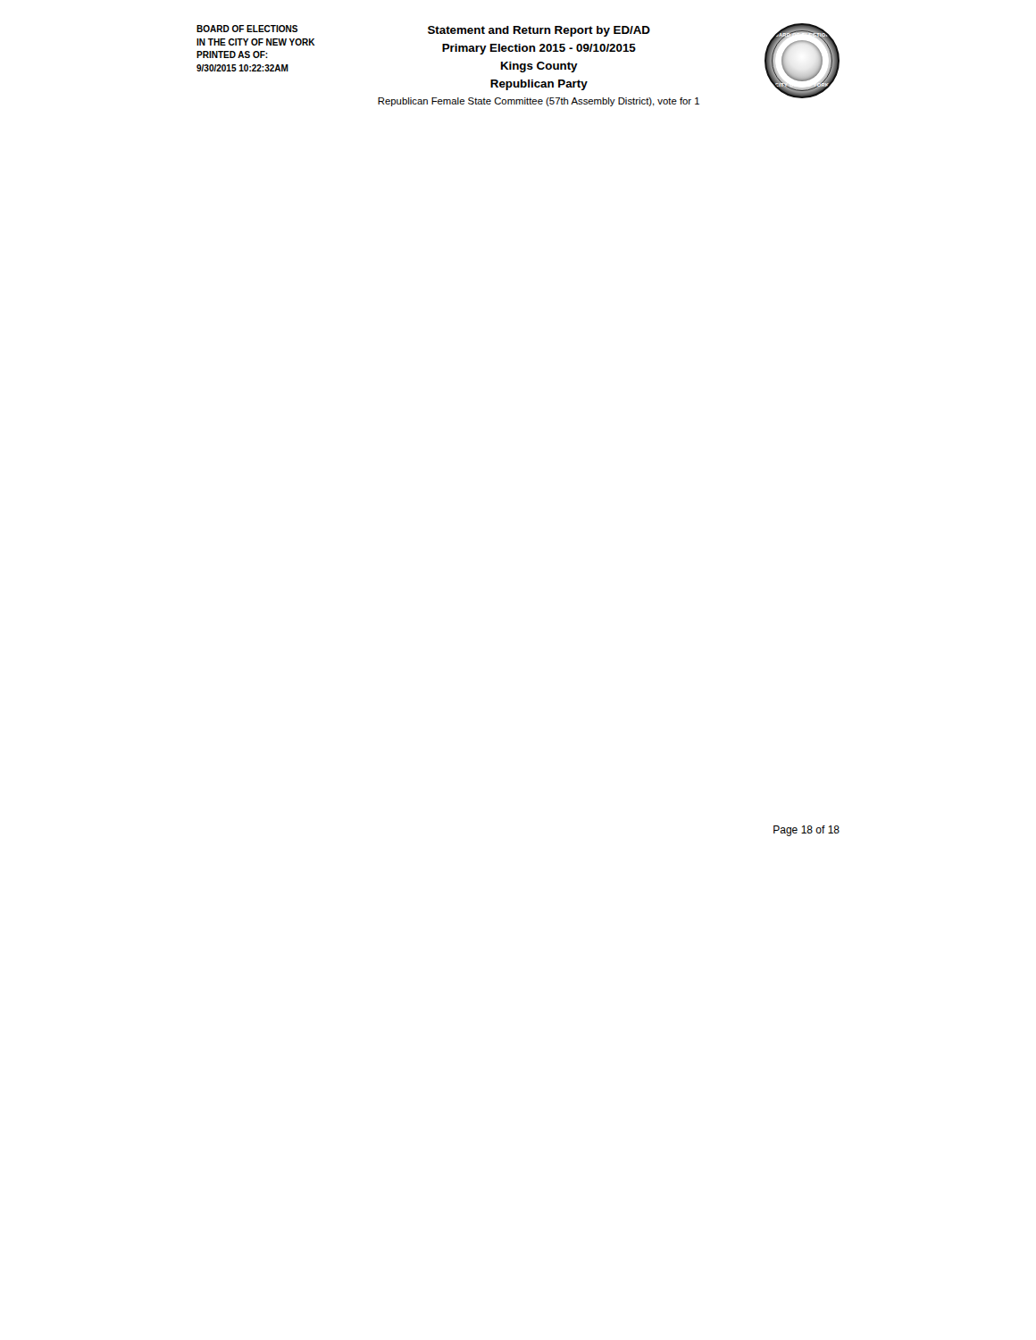BOARD OF ELECTIONS
IN THE CITY OF NEW YORK
PRINTED AS OF:
9/30/2015 10:22:32AM
Statement and Return Report by ED/AD
Primary Election 2015 - 09/10/2015
Kings County
Republican Party
Republican Female State Committee (57th Assembly District), vote for 1
Board of Elections
City of New York
Page 18 of 18